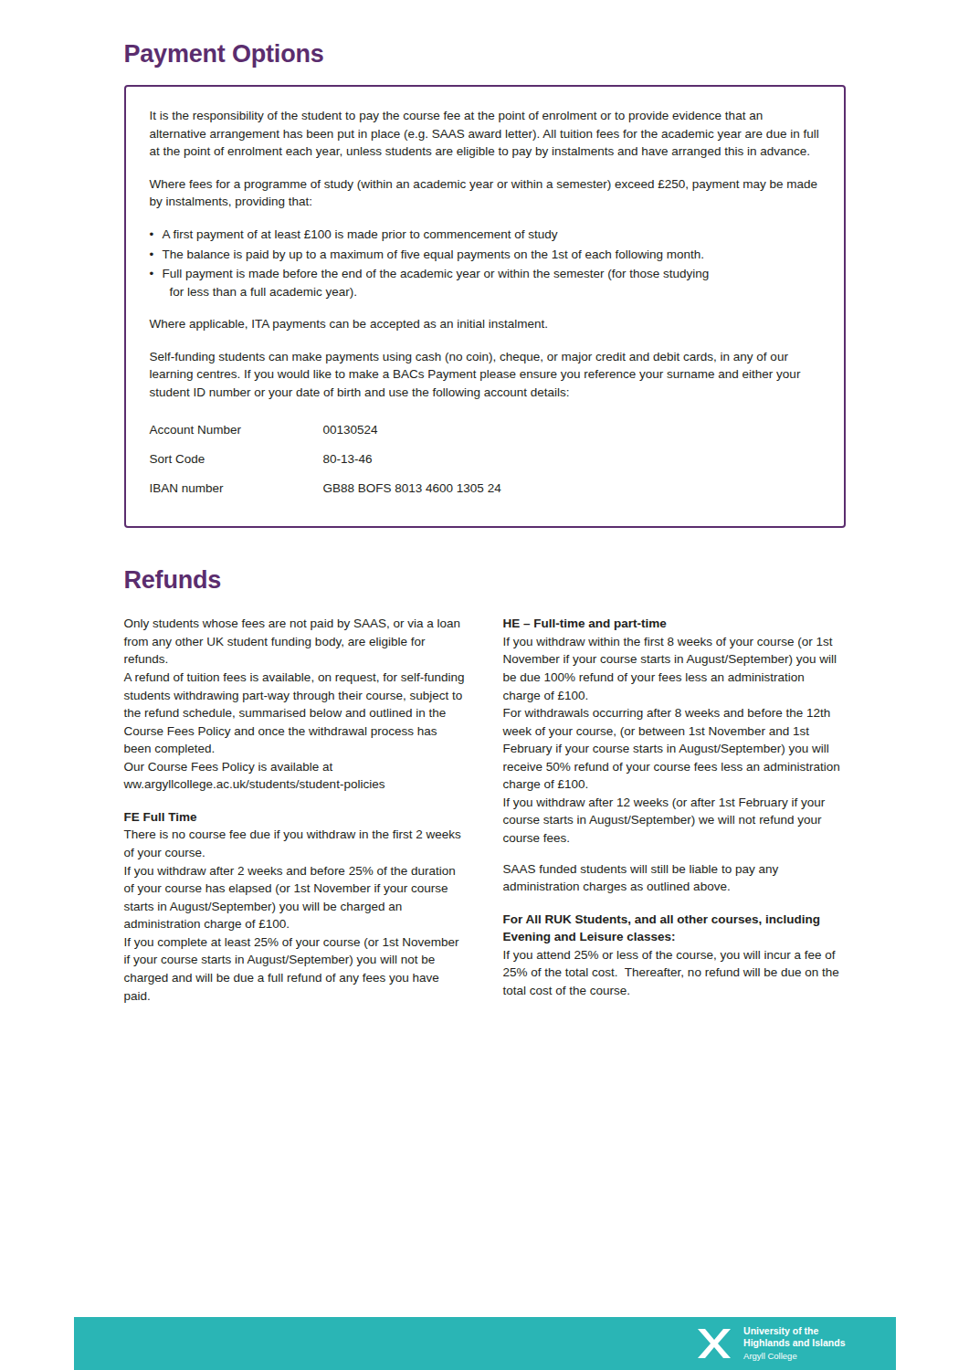Payment Options
It is the responsibility of the student to pay the course fee at the point of enrolment or to provide evidence that an alternative arrangement has been put in place (e.g. SAAS award letter). All tuition fees for the academic year are due in full at the point of enrolment each year, unless students are eligible to pay by instalments and have arranged this in advance.
Where fees for a programme of study (within an academic year or within a semester) exceed £250, payment may be made by instalments, providing that:
A first payment of at least £100 is made prior to commencement of study
The balance is paid by up to a maximum of five equal payments on the 1st of each following month.
Full payment is made before the end of the academic year or within the semester (for those studying for less than a full academic year).
Where applicable, ITA payments can be accepted as an initial instalment.
Self-funding students can make payments using cash (no coin), cheque, or major credit and debit cards, in any of our learning centres. If you would like to make a BACs Payment please ensure you reference your surname and either your student ID number or your date of birth and use the following account details:
| Account Number | 00130524 |
| Sort Code | 80-13-46 |
| IBAN number | GB88 BOFS 8013 4600 1305 24 |
Refunds
Only students whose fees are not paid by SAAS, or via a loan from any other UK student funding body, are eligible for refunds.
A refund of tuition fees is available, on request, for self-funding students withdrawing part-way through their course, subject to the refund schedule, summarised below and outlined in the Course Fees Policy and once the withdrawal process has been completed.
Our Course Fees Policy is available at ww.argyllcollege.ac.uk/students/student-policies
FE Full Time
There is no course fee due if you withdraw in the first 2 weeks of your course.
If you withdraw after 2 weeks and before 25% of the duration of your course has elapsed (or 1st November if your course starts in August/September) you will be charged an administration charge of £100.
If you complete at least 25% of your course (or 1st November if your course starts in August/September) you will not be charged and will be due a full refund of any fees you have paid.
HE – Full-time and part-time
If you withdraw within the first 8 weeks of your course (or 1st November if your course starts in August/September) you will be due 100% refund of your fees less an administration charge of £100.
For withdrawals occurring after 8 weeks and before the 12th week of your course, (or between 1st November and 1st February if your course starts in August/September) you will receive 50% refund of your course fees less an administration charge of £100.
If you withdraw after 12 weeks (or after 1st February if your course starts in August/September) we will not refund your course fees.
SAAS funded students will still be liable to pay any administration charges as outlined above.
For All RUK Students, and all other courses, including Evening and Leisure classes:
If you attend 25% or less of the course, you will incur a fee of 25% of the total cost. Thereafter, no refund will be due on the total cost of the course.
University of the
Highlands and Islands
Argyll College